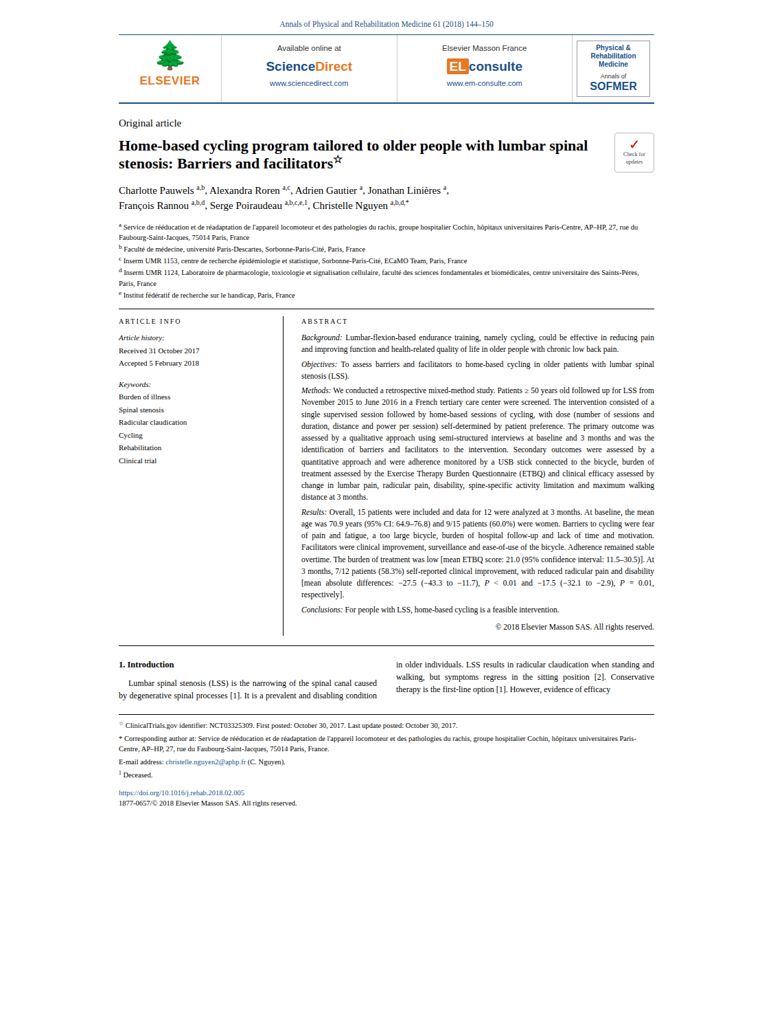Annals of Physical and Rehabilitation Medicine 61 (2018) 144–150
🌲
ELSEVIER
Available online at
Science Direct
www.sciencedirect.com
Elsevier Masson France
EL consulte
www.em-consulte.com
Physical &
Rehabilitation
Medicine
Annals of
SOFMER
Original article
✓Check for
updates
Home-based cycling program tailored to older people with lumbar spinal stenosis: Barriers and facilitators☆
Charlotte Pauwels a,b, Alexandra Roren a,c, Adrien Gautier a, Jonathan Linières a,
François Rannou a,b,d, Serge Poiraudeau a,b,c,e,1, Christelle Nguyen a,b,d,*
a Service de rééducation et de réadaptation de l'appareil locomoteur et des pathologies du rachis, groupe hospitalier Cochin, hôpitaux universitaires Paris-Centre, AP–HP, 27, rue du Faubourg-Saint-Jacques, 75014 Paris, France
b Faculté de médecine, université Paris-Descartes, Sorbonne-Paris-Cité, Paris, France
c Inserm UMR 1153, centre de recherche épidémiologie et statistique, Sorbonne-Paris-Cité, ECaMO Team, Paris, France
d Inserm UMR 1124, Laboratoire de pharmacologie, toxicologie et signalisation cellulaire, faculté des sciences fondamentales et biomédicales, centre universitaire des Saints-Pères, Paris, France
e Institut fédératif de recherche sur le handicap, Paris, France
Article info
Article history:
Received 31 October 2017
Accepted 5 February 2018
Keywords:
Burden of illness
Spinal stenosis
Radicular claudication
Cycling
Rehabilitation
Clinical trial
Abstract
Background: Lumbar-flexion-based endurance training, namely cycling, could be effective in reducing pain and improving function and health-related quality of life in older people with chronic low back pain.
Objectives: To assess barriers and facilitators to home-based cycling in older patients with lumbar spinal stenosis (LSS).
Methods: We conducted a retrospective mixed-method study. Patients ≥ 50 years old followed up for LSS from November 2015 to June 2016 in a French tertiary care center were screened. The intervention consisted of a single supervised session followed by home-based sessions of cycling, with dose (number of sessions and duration, distance and power per session) self-determined by patient preference. The primary outcome was assessed by a qualitative approach using semi-structured interviews at baseline and 3 months and was the identification of barriers and facilitators to the intervention. Secondary outcomes were assessed by a quantitative approach and were adherence monitored by a USB stick connected to the bicycle, burden of treatment assessed by the Exercise Therapy Burden Questionnaire (ETBQ) and clinical efficacy assessed by change in lumbar pain, radicular pain, disability, spine-specific activity limitation and maximum walking distance at 3 months.
Results: Overall, 15 patients were included and data for 12 were analyzed at 3 months. At baseline, the mean age was 70.9 years (95% CI: 64.9–76.8) and 9/15 patients (60.0%) were women. Barriers to cycling were fear of pain and fatigue, a too large bicycle, burden of hospital follow-up and lack of time and motivation. Facilitators were clinical improvement, surveillance and ease-of-use of the bicycle. Adherence remained stable overtime. The burden of treatment was low [mean ETBQ score: 21.0 (95% confidence interval: 11.5–30.5)]. At 3 months, 7/12 patients (58.3%) self-reported clinical improvement, with reduced radicular pain and disability [mean absolute differences: −27.5 (−43.3 to −11.7), P < 0.01 and −17.5 (−32.1 to −2.9), P = 0.01, respectively].
Conclusions: For people with LSS, home-based cycling is a feasible intervention.
© 2018 Elsevier Masson SAS. All rights reserved.
1. Introduction
Lumbar spinal stenosis (LSS) is the narrowing of the spinal canal caused by degenerative spinal processes [1]. It is a prevalent and disabling condition in older individuals. LSS results in radicular claudication when standing and walking, but symptoms regress in the sitting position [2]. Conservative therapy is the first-line option [1]. However, evidence of efficacy
☆ ClinicalTrials.gov identifier: NCT03325309. First posted: October 30, 2017. Last update posted: October 30, 2017.
* Corresponding author at: Service de rééducation et de réadaptation de l'appareil locomoteur et des pathologies du rachis, groupe hospitalier Cochin, hôpitaux universitaires Paris-Centre, AP–HP, 27, rue du Faubourg-Saint-Jacques, 75014 Paris, France.
E-mail address: christelle.nguyen2@aphp.fr (C. Nguyen).
1 Deceased.
https://doi.org/10.1016/j.rehab.2018.02.005
1877-0657/© 2018 Elsevier Masson SAS. All rights reserved.